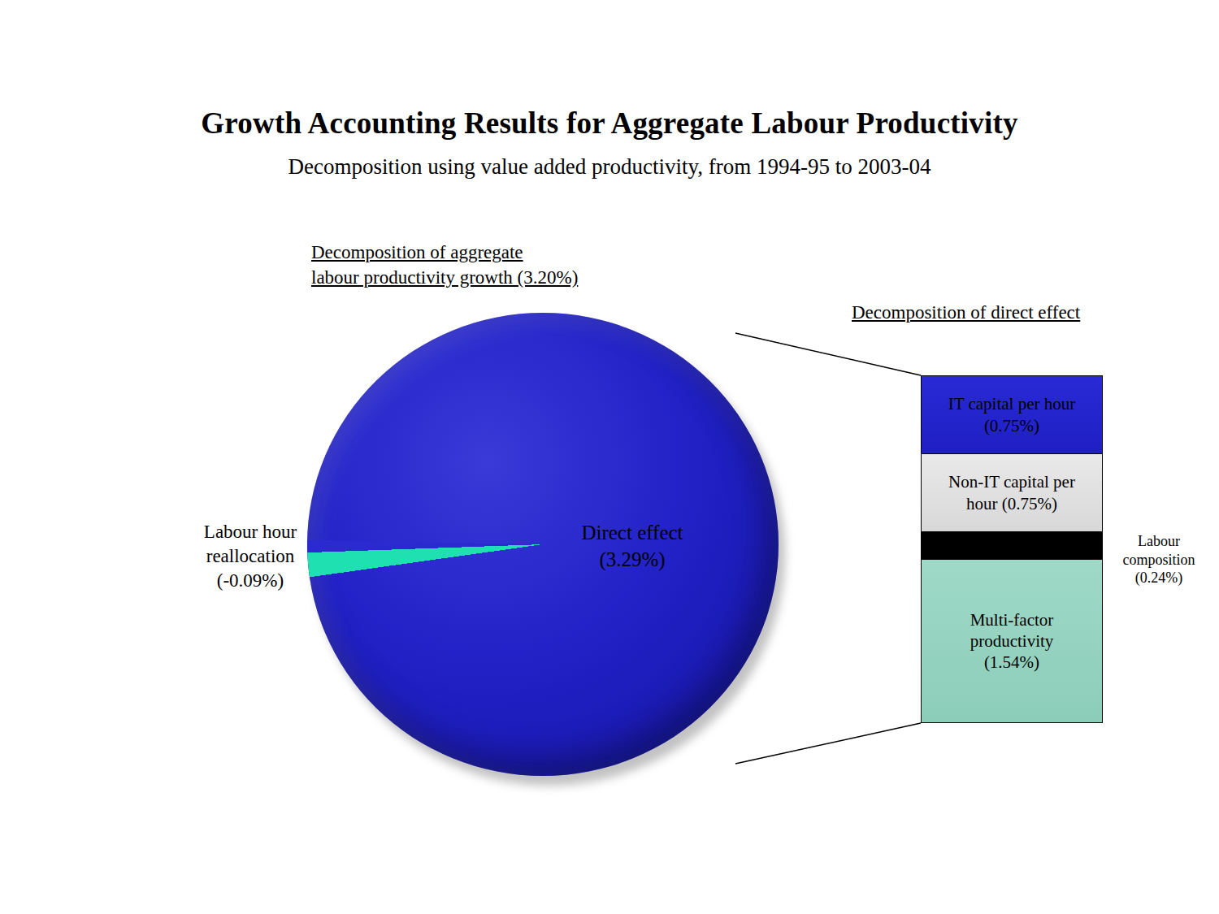Growth Accounting Results for Aggregate Labour Productivity
Decomposition using value added productivity, from 1994-95 to 2003-04
Decomposition of aggregate labour productivity growth (3.20%)
Decomposition of direct effect
Direct effect
(3.29%)
Labour hour
reallocation
(-0.09%)
IT capital per hour
(0.75%)
Non-IT capital per
hour (0.75%)
Multi-factor
productivity
(1.54%)
Labour
composition
(0.24%)